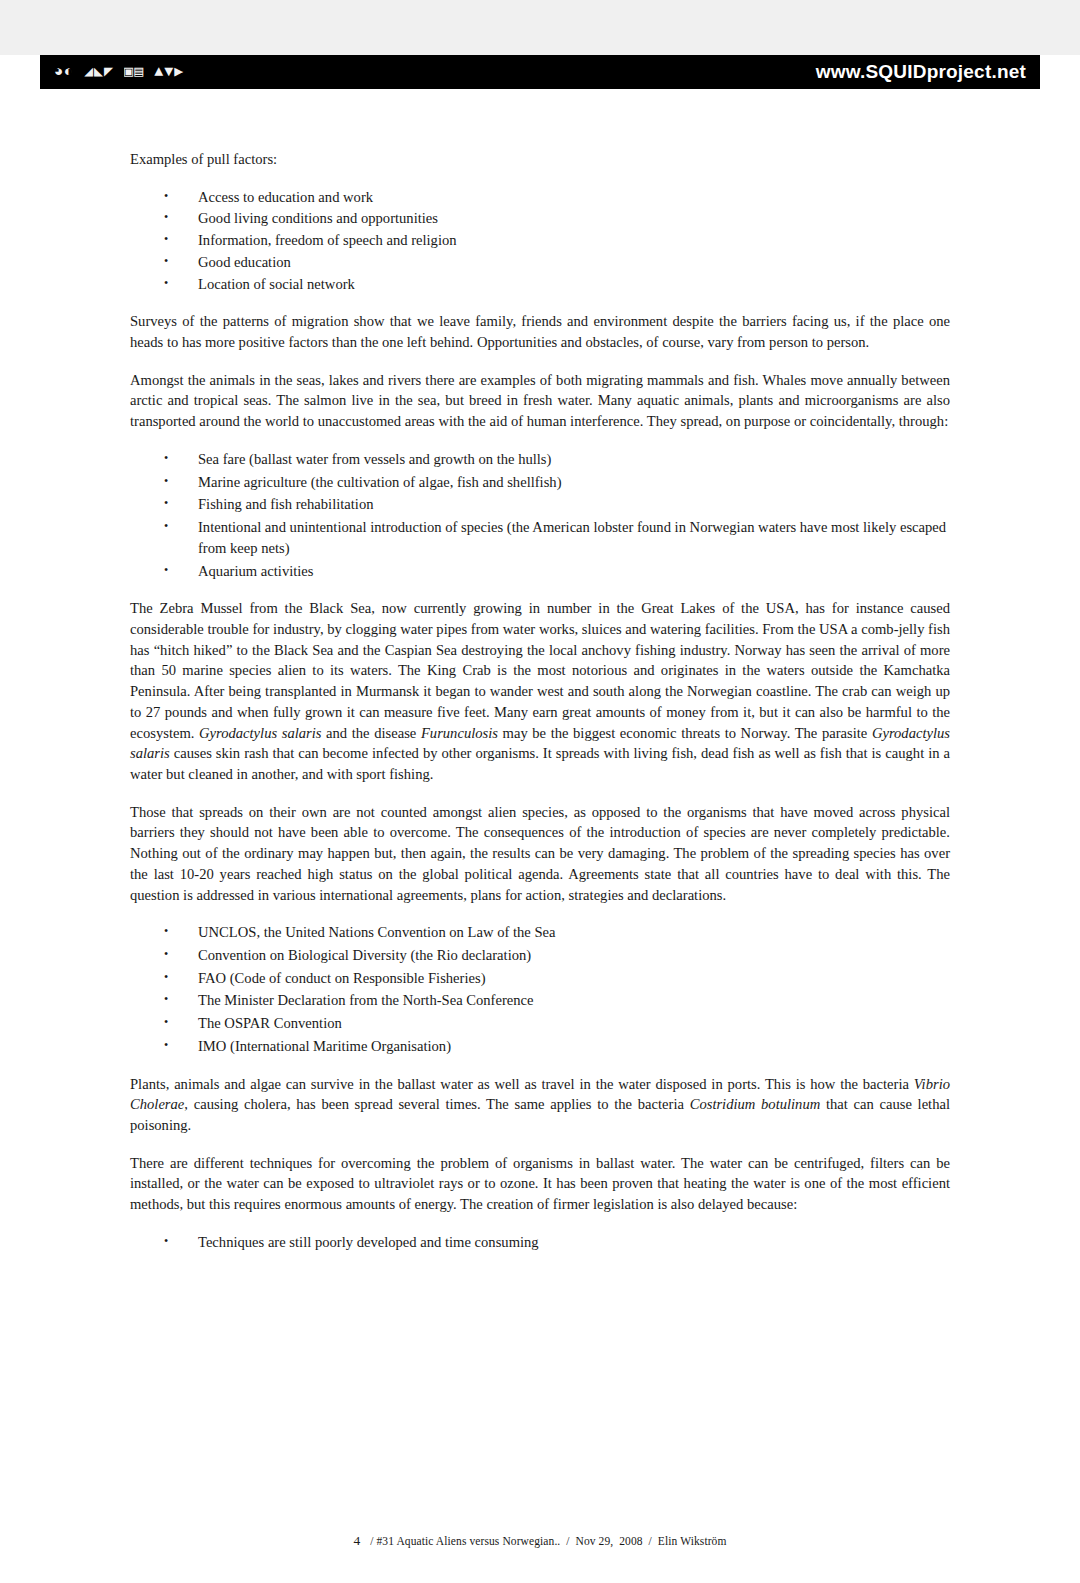◕◐ ◢◣◤ ▣▤ ▲▼▶
www.SQUIDproject.net
Examples of pull factors:
Access to education and work
Good living conditions and opportunities
Information, freedom of speech and religion
Good education
Location of social network
Surveys of the patterns of migration show that we leave family, friends and environment despite the barriers facing us, if the place one heads to has more positive factors than the one left behind. Opportunities and obstacles, of course, vary from person to person.
Amongst the animals in the seas, lakes and rivers there are examples of both migrating mammals and fish. Whales move annually between arctic and tropical seas. The salmon live in the sea, but breed in fresh water. Many aquatic animals, plants and microorganisms are also transported around the world to unaccustomed areas with the aid of human interference. They spread, on purpose or coincidentally, through:
Sea fare (ballast water from vessels and growth on the hulls)
Marine agriculture (the cultivation of algae, fish and shellfish)
Fishing and fish rehabilitation
Intentional and unintentional introduction of species (the American lobster found in Norwegian waters have most likely escaped from keep nets)
Aquarium activities
The Zebra Mussel from the Black Sea, now currently growing in number in the Great Lakes of the USA, has for instance caused considerable trouble for industry, by clogging water pipes from water works, sluices and watering facilities. From the USA a comb-jelly fish has “hitch hiked” to the Black Sea and the Caspian Sea destroying the local anchovy fishing industry. Norway has seen the arrival of more than 50 marine species alien to its waters. The King Crab is the most notorious and originates in the waters outside the Kamchatka Peninsula. After being transplanted in Murmansk it began to wander west and south along the Norwegian coastline. The crab can weigh up to 27 pounds and when fully grown it can measure five feet. Many earn great amounts of money from it, but it can also be harmful to the ecosystem. Gyrodactylus salaris and the disease Furunculosis may be the biggest economic threats to Norway. The parasite Gyrodactylus salaris causes skin rash that can become infected by other organisms. It spreads with living fish, dead fish as well as fish that is caught in a water but cleaned in another, and with sport fishing.
Those that spreads on their own are not counted amongst alien species, as opposed to the organisms that have moved across physical barriers they should not have been able to overcome. The consequences of the introduction of species are never completely predictable. Nothing out of the ordinary may happen but, then again, the results can be very damaging. The problem of the spreading species has over the last 10-20 years reached high status on the global political agenda. Agreements state that all countries have to deal with this. The question is addressed in various international agreements, plans for action, strategies and declarations.
UNCLOS, the United Nations Convention on Law of the Sea
Convention on Biological Diversity (the Rio declaration)
FAO (Code of conduct on Responsible Fisheries)
The Minister Declaration from the North-Sea Conference
The OSPAR Convention
IMO (International Maritime Organisation)
Plants, animals and algae can survive in the ballast water as well as travel in the water disposed in ports. This is how the bacteria Vibrio Cholerae, causing cholera, has been spread several times. The same applies to the bacteria Costridium botulinum that can cause lethal poisoning.
There are different techniques for overcoming the problem of organisms in ballast water. The water can be centrifuged, filters can be installed, or the water can be exposed to ultraviolet rays or to ozone. It has been proven that heating the water is one of the most efficient methods, but this requires enormous amounts of energy. The creation of firmer legislation is also delayed because:
Techniques are still poorly developed and time consuming
4/ #31 Aquatic Aliens versus Norwegian.. / Nov 29, 2008 / Elin Wikström